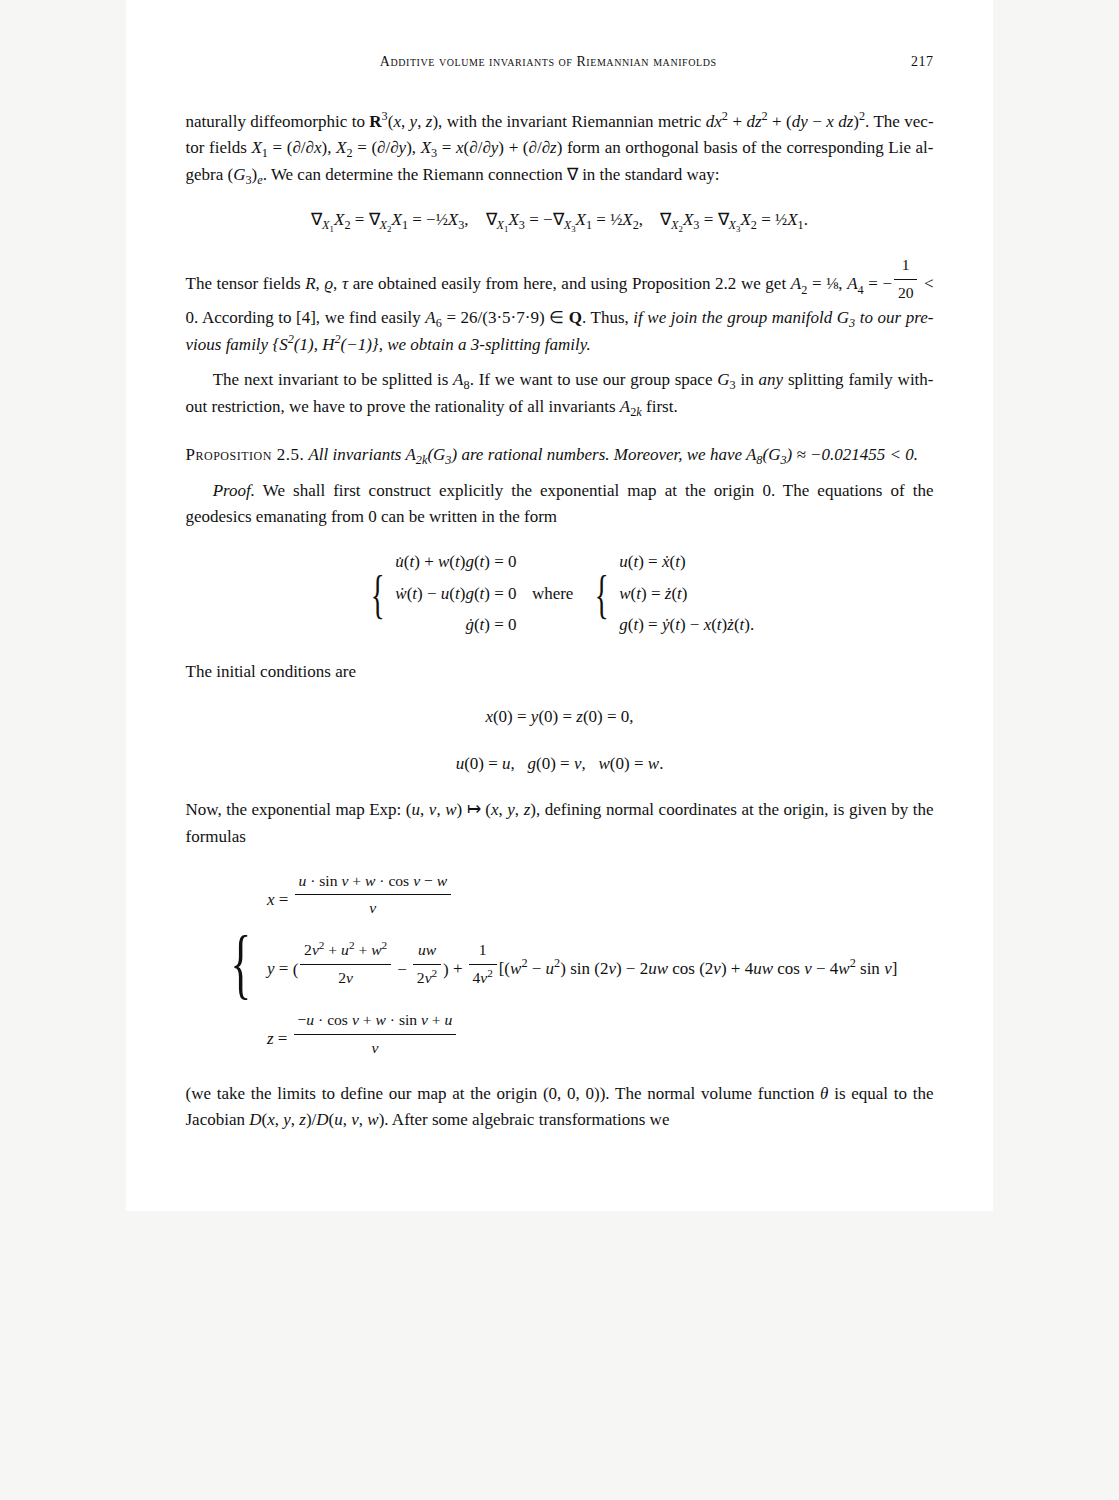Additive volume invariants of Riemannian manifolds 217
naturally diffeomorphic to R3(x, y, z), with the invariant Riemannian metric dx2 + dz2 + (dy − x dz)2. The vector fields X1 = (∂/∂x), X2 = (∂/∂y), X3 = x(∂/∂y) + (∂/∂z) form an orthogonal basis of the corresponding Lie algebra (G3)e. We can determine the Riemann connection ∇ in the standard way:
∇X1X2 = ∇X2X1 = −½ X3, ∇X1X3 = −∇X3X1 = ½ X2, ∇X2X3 = ∇X3X2 = ½ X1.
The tensor fields R, ϱ, τ are obtained easily from here, and using Proposition 2.2 we get A2 = ⅛, A4 = −120 < 0. According to [4], we find easily A6 = 26/(3·5·7·9) ∈ Q. Thus, if we join the group manifold G3 to our previous family {S2(1), H2(−1)}, we obtain a 3-splitting family.
The next invariant to be splitted is A8. If we want to use our group space G3 in any splitting family without restriction, we have to prove the rationality of all invariants A2k first.
Proposition 2.5. All invariants A2k(G3) are rational numbers. Moreover, we have A8(G3) ≈ −0.021455 < 0.
Proof. We shall first construct explicitly the exponential map at the origin 0. The equations of the geodesics emanating from 0 can be written in the form
{ u̇(t) + w(t)g(t) = 0 ẇ(t) − u(t)g(t) = 0 ġ(t) = 0 where { u(t) = ẋ(t) w(t) = ż(t) g(t) = ẏ(t) − x(t)ż(t).
The initial conditions are
x(0) = y(0) = z(0) = 0,
u(0) = u, g(0) = v, w(0) = w.
Now, the exponential map Exp: (u, v, w) ↦ (x, y, z), defining normal coordinates at the origin, is given by the formulas
{ x = u · sin v + w · cos v − w v y = (2v2 + u2 + w22v − uw 2v2) + 14v2[(w2 − u2) sin (2v) − 2uw cos (2v) + 4uw cos v − 4w2 sin v] z = −u · cos v + w · sin v + u v
(we take the limits to define our map at the origin (0, 0, 0)). The normal volume function θ is equal to the Jacobian D(x, y, z)/D(u, v, w). After some algebraic transformations we